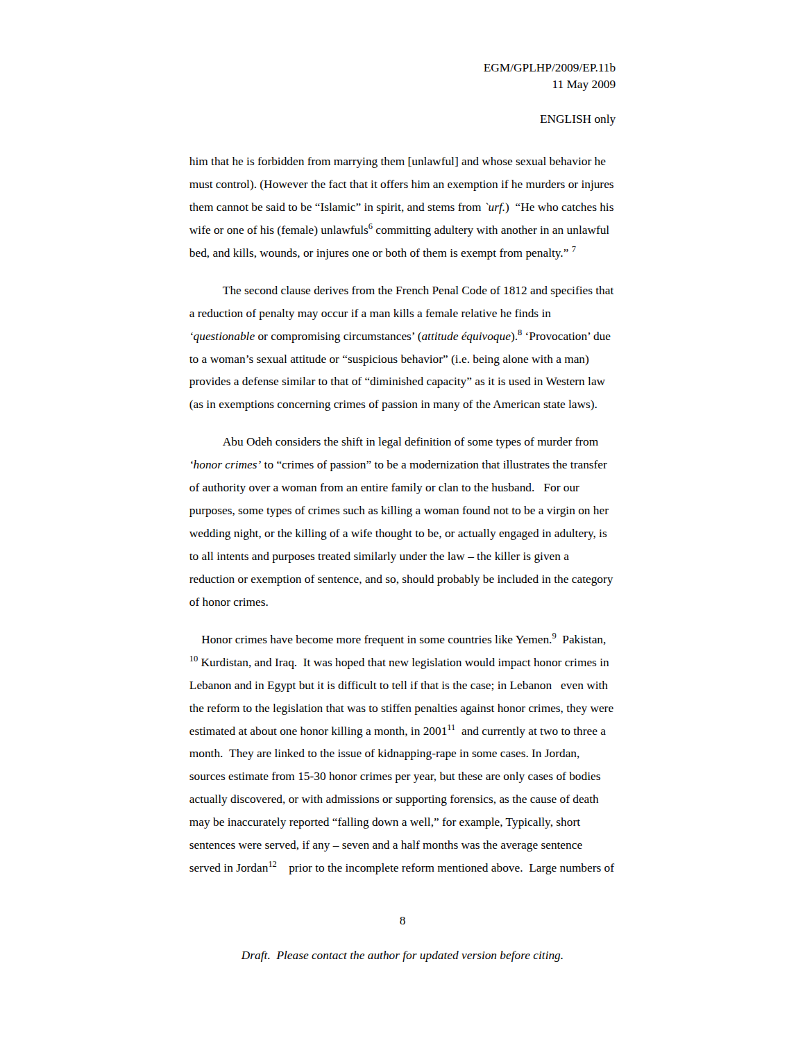EGM/GPLHP/2009/EP.11b
11 May 2009
ENGLISH only
him that he is forbidden from marrying them [unlawful] and whose sexual behavior he must control). (However the fact that it offers him an exemption if he murders or injures them cannot be said to be “Islamic” in spirit, and stems from `urf.) “He who catches his wife or one of his (female) unlawfuls6 committing adultery with another in an unlawful bed, and kills, wounds, or injures one or both of them is exempt from penalty.” 7
The second clause derives from the French Penal Code of 1812 and specifies that a reduction of penalty may occur if a man kills a female relative he finds in ‘questionable or compromising circumstances’ (attitude équivoque).8 ‘Provocation’ due to a woman’s sexual attitude or “suspicious behavior” (i.e. being alone with a man) provides a defense similar to that of “diminished capacity” as it is used in Western law (as in exemptions concerning crimes of passion in many of the American state laws).
Abu Odeh considers the shift in legal definition of some types of murder from ‘honor crimes’ to “crimes of passion” to be a modernization that illustrates the transfer of authority over a woman from an entire family or clan to the husband. For our purposes, some types of crimes such as killing a woman found not to be a virgin on her wedding night, or the killing of a wife thought to be, or actually engaged in adultery, is to all intents and purposes treated similarly under the law – the killer is given a reduction or exemption of sentence, and so, should probably be included in the category of honor crimes.
Honor crimes have become more frequent in some countries like Yemen.9 Pakistan, 10 Kurdistan, and Iraq. It was hoped that new legislation would impact honor crimes in Lebanon and in Egypt but it is difficult to tell if that is the case; in Lebanon even with the reform to the legislation that was to stiffen penalties against honor crimes, they were estimated at about one honor killing a month, in 200111 and currently at two to three a month. They are linked to the issue of kidnapping-rape in some cases. In Jordan, sources estimate from 15-30 honor crimes per year, but these are only cases of bodies actually discovered, or with admissions or supporting forensics, as the cause of death may be inaccurately reported “falling down a well,” for example, Typically, short sentences were served, if any – seven and a half months was the average sentence served in Jordan12 prior to the incomplete reform mentioned above. Large numbers of
8
Draft. Please contact the author for updated version before citing.